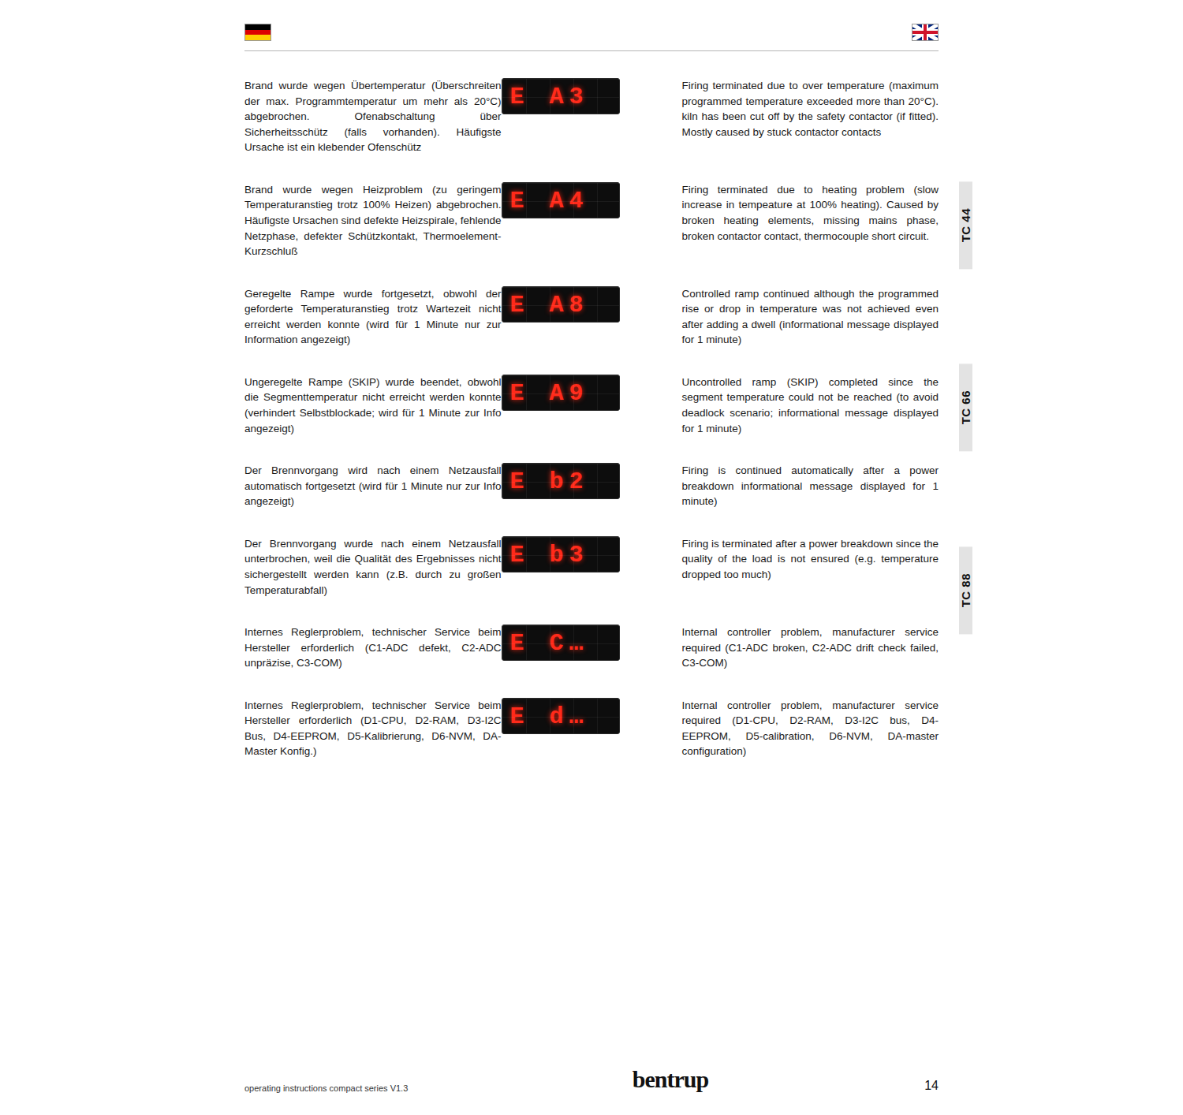TC 44
TC 66
TC 88
| Brand wurde wegen Übertemperatur (Überschreiten der max. Programmtemperatur um mehr als 20°C) abgebrochen. Ofenabschaltung über Sicherheitsschütz (falls vorhanden). Häufigste Ursache ist ein klebender Ofenschütz | E A3 | Firing terminated due to over temperature (maximum programmed temperature exceeded more than 20°C). kiln has been cut off by the safety contactor (if fitted). Mostly caused by stuck contactor contacts |
| Brand wurde wegen Heizproblem (zu geringem Temperaturanstieg trotz 100% Heizen) abgebrochen. Häufigste Ursachen sind defekte Heizspirale, fehlende Netzphase, defekter Schützkontakt, Thermoelement-Kurzschluß | E A4 | Firing terminated due to heating problem (slow increase in tempeature at 100% heating). Caused by broken heating elements, missing mains phase, broken contactor contact, thermocouple short circuit. |
| Geregelte Rampe wurde fortgesetzt, obwohl der geforderte Temperaturanstieg trotz Wartezeit nicht erreicht werden konnte (wird für 1 Minute nur zur Information angezeigt) | E A8 | Controlled ramp continued although the programmed rise or drop in temperature was not achieved even after adding a dwell (informational message displayed for 1 minute) |
| Ungeregelte Rampe (SKIP) wurde beendet, obwohl die Segmenttemperatur nicht erreicht werden konnte (verhindert Selbstblockade; wird für 1 Minute zur Info angezeigt) | E A9 | Uncontrolled ramp (SKIP) completed since the segment temperature could not be reached (to avoid deadlock scenario; informational message displayed for 1 minute) |
| Der Brennvorgang wird nach einem Netzausfall automatisch fortgesetzt (wird für 1 Minute nur zur Info angezeigt) | E b2 | Firing is continued automatically after a power breakdown informational message displayed for 1 minute) |
| Der Brennvorgang wurde nach einem Netzausfall unterbrochen, weil die Qualität des Ergebnisses nicht sichergestellt werden kann (z.B. durch zu großen Temperaturabfall) | E b3 | Firing is terminated after a power breakdown since the quality of the load is not ensured (e.g. temperature dropped too much) |
| Internes Reglerproblem, technischer Service beim Hersteller erforderlich (C1-ADC defekt, C2-ADC unpräzise, C3-COM) | E C… | Internal controller problem, manufacturer service required (C1-ADC broken, C2-ADC drift check failed, C3-COM) |
| Internes Reglerproblem, technischer Service beim Hersteller erforderlich (D1-CPU, D2-RAM, D3-I2C Bus, D4-EEPROM, D5-Kalibrierung, D6-NVM, DA-Master Konfig.) | E d… | Internal controller problem, manufacturer service required (D1-CPU, D2-RAM, D3-I2C bus, D4-EEPROM, D5-calibration, D6-NVM, DA-master configuration) |
operating instructions compact series V1.3
bentrup
14